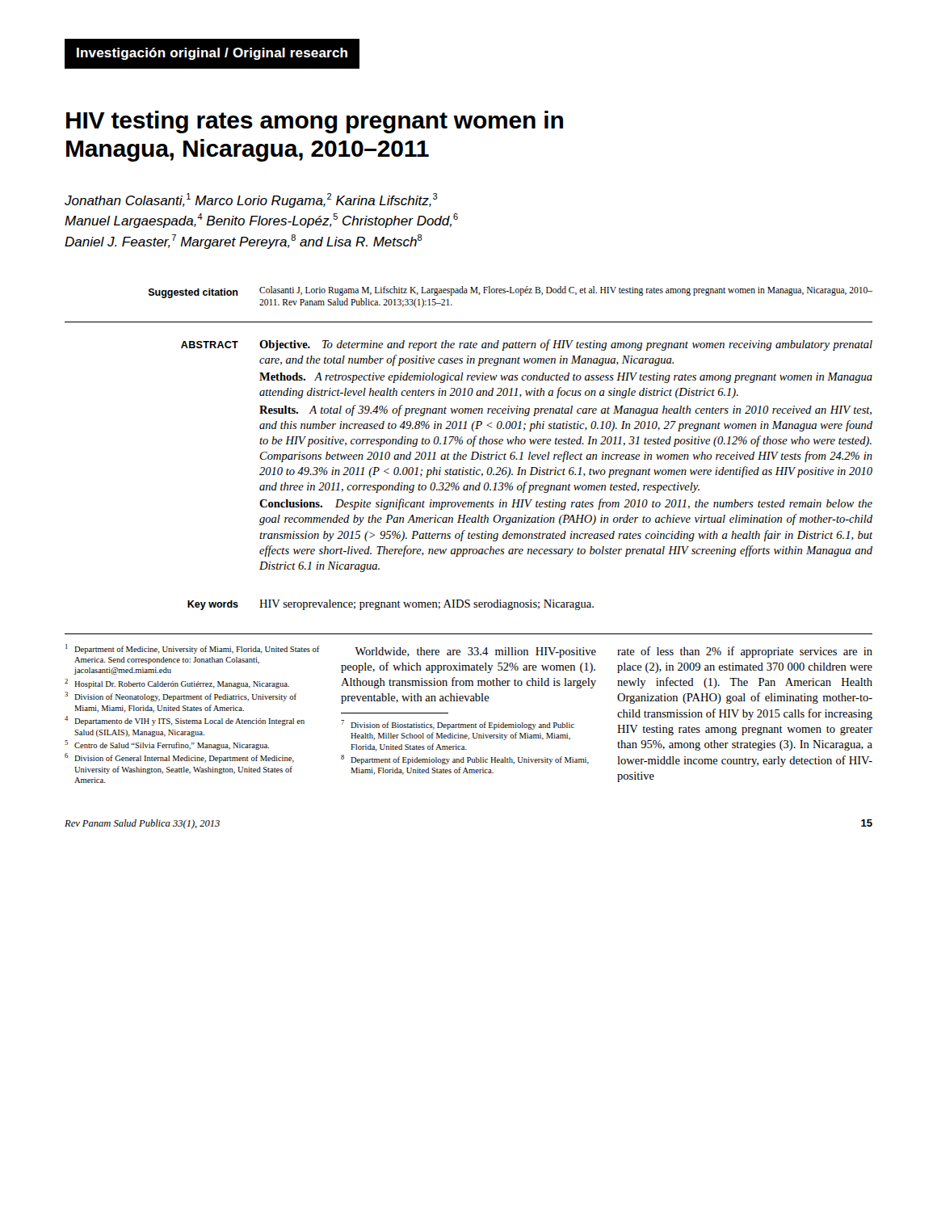Investigación original / Original research
HIV testing rates among pregnant women in
Managua, Nicaragua, 2010–2011
Jonathan Colasanti,1 Marco Lorio Rugama,2 Karina Lifschitz,3
Manuel Largaespada,4 Benito Flores-Lopéz,5 Christopher Dodd,6
Daniel J. Feaster,7 Margaret Pereyra,8 and Lisa R. Metsch8
Suggested citation
Colasanti J, Lorio Rugama M, Lifschitz K, Largaespada M, Flores-Lopéz B, Dodd C, et al. HIV testing rates among pregnant women in Managua, Nicaragua, 2010–2011. Rev Panam Salud Publica. 2013;33(1):15–21.
ABSTRACT
Objective. To determine and report the rate and pattern of HIV testing among pregnant women receiving ambulatory prenatal care, and the total number of positive cases in pregnant women in Managua, Nicaragua.
Methods. A retrospective epidemiological review was conducted to assess HIV testing rates among pregnant women in Managua attending district-level health centers in 2010 and 2011, with a focus on a single district (District 6.1).
Results. A total of 39.4% of pregnant women receiving prenatal care at Managua health centers in 2010 received an HIV test, and this number increased to 49.8% in 2011 (P < 0.001; phi statistic, 0.10). In 2010, 27 pregnant women in Managua were found to be HIV positive, corresponding to 0.17% of those who were tested. In 2011, 31 tested positive (0.12% of those who were tested). Comparisons between 2010 and 2011 at the District 6.1 level reflect an increase in women who received HIV tests from 24.2% in 2010 to 49.3% in 2011 (P < 0.001; phi statistic, 0.26). In District 6.1, two pregnant women were identified as HIV positive in 2010 and three in 2011, corresponding to 0.32% and 0.13% of pregnant women tested, respectively.
Conclusions. Despite significant improvements in HIV testing rates from 2010 to 2011, the numbers tested remain below the goal recommended by the Pan American Health Organization (PAHO) in order to achieve virtual elimination of mother-to-child transmission by 2015 (> 95%). Patterns of testing demonstrated increased rates coinciding with a health fair in District 6.1, but effects were short-lived. Therefore, new approaches are necessary to bolster prenatal HIV screening efforts within Managua and District 6.1 in Nicaragua.
Key words
HIV seroprevalence; pregnant women; AIDS serodiagnosis; Nicaragua.
1 Department of Medicine, University of Miami, Florida, United States of America. Send correspondence to: Jonathan Colasanti, jacolasanti@med.miami.edu
2 Hospital Dr. Roberto Calderón Gutiérrez, Managua, Nicaragua.
3 Division of Neonatology, Department of Pediatrics, University of Miami, Miami, Florida, United States of America.
4 Departamento de VIH y ITS, Sistema Local de Atención Integral en Salud (SILAIS), Managua, Nicaragua.
5 Centro de Salud “Silvia Ferrufino,” Managua, Nicaragua.
6 Division of General Internal Medicine, Department of Medicine, University of Washington, Seattle, Washington, United States of America.
Worldwide, there are 33.4 million HIV-positive people, of which approximately 52% are women (1). Although transmission from mother to child is largely preventable, with an achievable
7 Division of Biostatistics, Department of Epidemiology and Public Health, Miller School of Medicine, University of Miami, Miami, Florida, United States of America.
8 Department of Epidemiology and Public Health, University of Miami, Miami, Florida, United States of America.
rate of less than 2% if appropriate services are in place (2), in 2009 an estimated 370 000 children were newly infected (1). The Pan American Health Organization (PAHO) goal of eliminating mother-to-child transmission of HIV by 2015 calls for increasing HIV testing rates among pregnant women to greater than 95%, among other strategies (3). In Nicaragua, a lower-middle income country, early detection of HIV-positive
Rev Panam Salud Publica 33(1), 2013 15